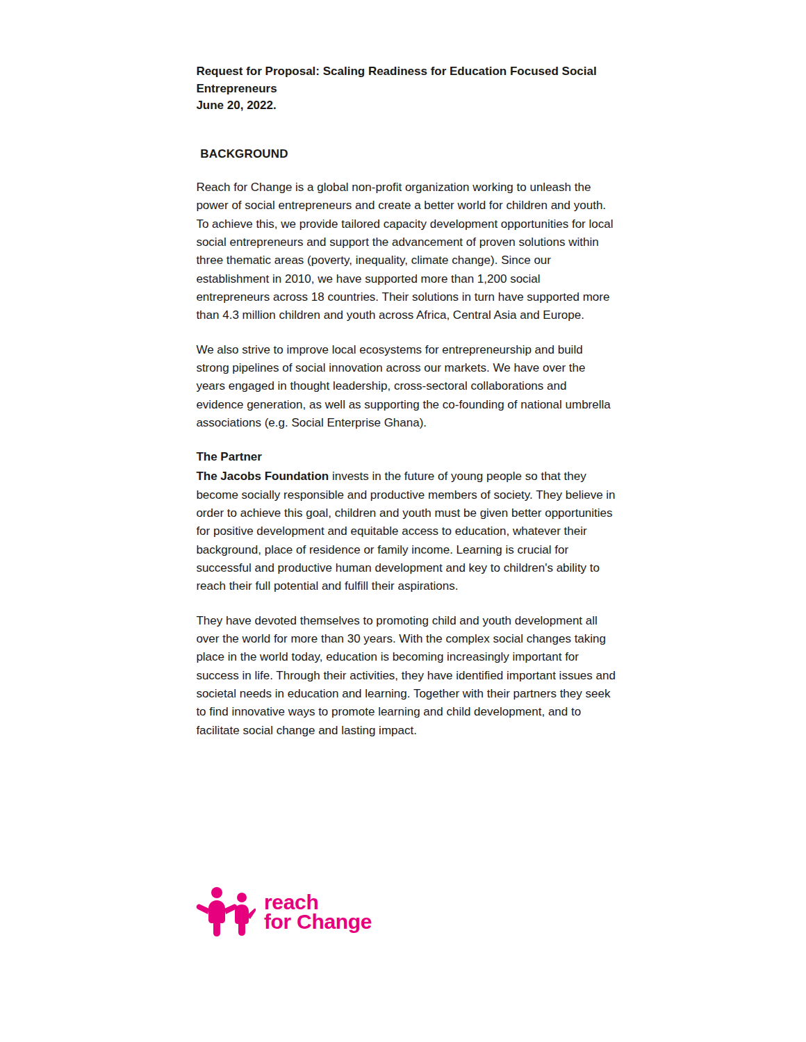Request for Proposal: Scaling Readiness for Education Focused Social Entrepreneurs
June 20, 2022.
BACKGROUND
Reach for Change is a global non-profit organization working to unleash the power of social entrepreneurs and create a better world for children and youth. To achieve this, we provide tailored capacity development opportunities for local social entrepreneurs and support the advancement of proven solutions within three thematic areas (poverty, inequality, climate change). Since our establishment in 2010, we have supported more than 1,200 social entrepreneurs across 18 countries. Their solutions in turn have supported more than 4.3 million children and youth across Africa, Central Asia and Europe.
We also strive to improve local ecosystems for entrepreneurship and build strong pipelines of social innovation across our markets. We have over the years engaged in thought leadership, cross-sectoral collaborations and evidence generation, as well as supporting the co-founding of national umbrella associations (e.g. Social Enterprise Ghana).
The Partner
The Jacobs Foundation invests in the future of young people so that they become socially responsible and productive members of society. They believe in order to achieve this goal, children and youth must be given better opportunities for positive development and equitable access to education, whatever their background, place of residence or family income. Learning is crucial for successful and productive human development and key to children's ability to reach their full potential and fulfill their aspirations.
They have devoted themselves to promoting child and youth development all over the world for more than 30 years. With the complex social changes taking place in the world today, education is becoming increasingly important for success in life. Through their activities, they have identified important issues and societal needs in education and learning. Together with their partners they seek to find innovative ways to promote learning and child development, and to facilitate social change and lasting impact.
reach
for Change